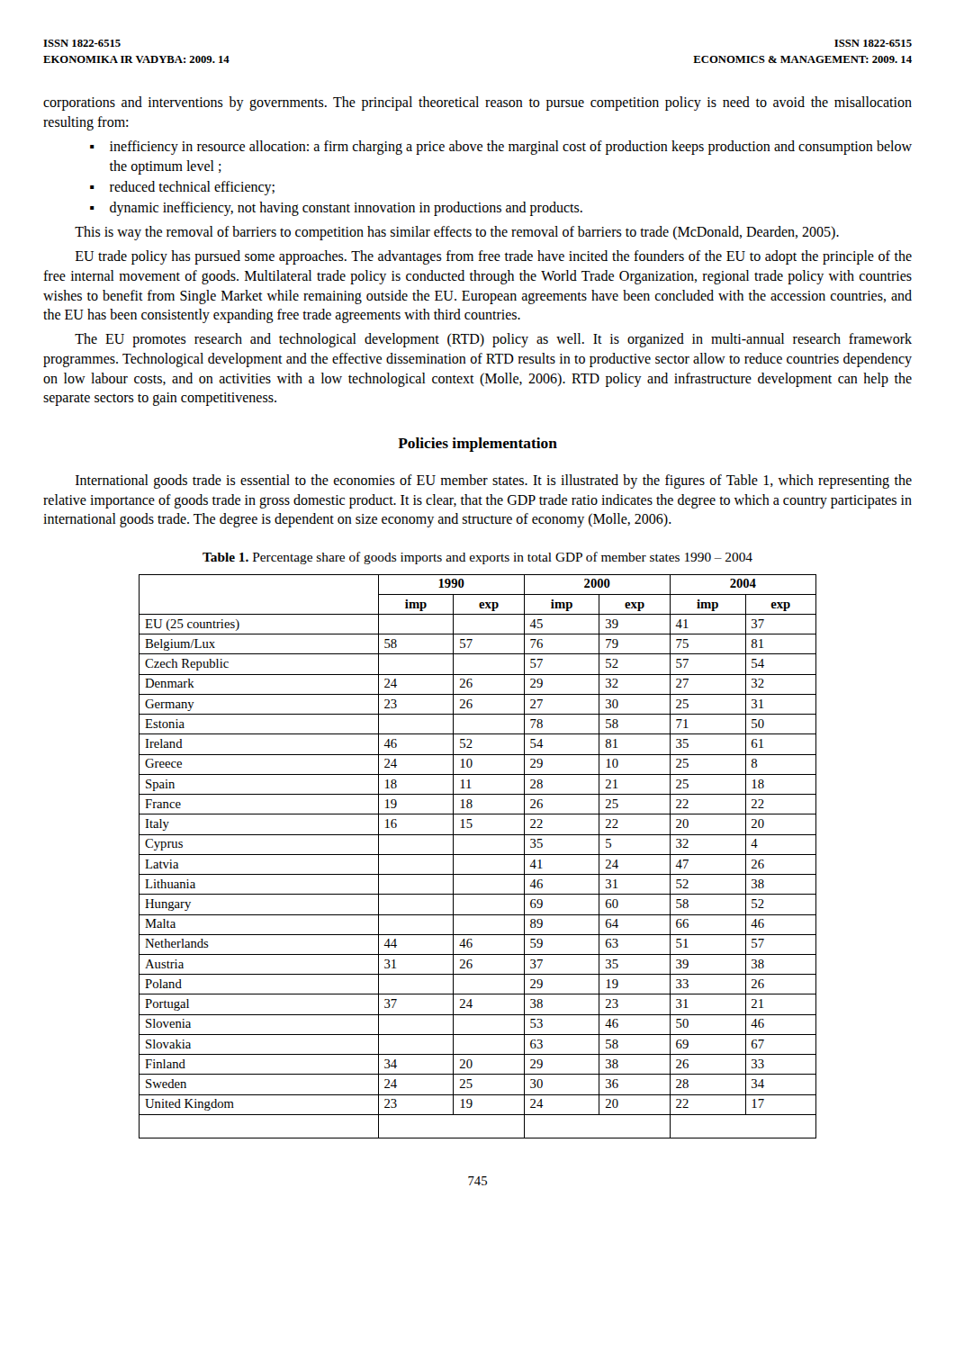ISSN 1822-6515
EKONOMIKA IR VADYBA: 2009. 14
ISSN 1822-6515
ECONOMICS & MANAGEMENT: 2009. 14
corporations and interventions by governments. The principal theoretical reason to pursue competition policy is need to avoid the misallocation resulting from:
inefficiency in resource allocation: a firm charging a price above the marginal cost of production keeps production and consumption below the optimum level ;
reduced technical efficiency;
dynamic inefficiency, not having constant innovation in productions and products.
This is way the removal of barriers to competition has similar effects to the removal of barriers to trade (McDonald, Dearden, 2005).
EU trade policy has pursued some approaches. The advantages from free trade have incited the founders of the EU to adopt the principle of the free internal movement of goods. Multilateral trade policy is conducted through the World Trade Organization, regional trade policy with countries wishes to benefit from Single Market while remaining outside the EU. European agreements have been concluded with the accession countries, and the EU has been consistently expanding free trade agreements with third countries.
The EU promotes research and technological development (RTD) policy as well. It is organized in multi-annual research framework programmes. Technological development and the effective dissemination of RTD results in to productive sector allow to reduce countries dependency on low labour costs, and on activities with a low technological context (Molle, 2006). RTD policy and infrastructure development can help the separate sectors to gain competitiveness.
Policies implementation
International goods trade is essential to the economies of EU member states. It is illustrated by the figures of Table 1, which representing the relative importance of goods trade in gross domestic product. It is clear, that the GDP trade ratio indicates the degree to which a country participates in international goods trade. The degree is dependent on size economy and structure of economy (Molle, 2006).
Table 1. Percentage share of goods imports and exports in total GDP of member states 1990 – 2004
| | 1990 | 2000 | 2004 |
| --- | --- | --- | --- |
| imp | exp | imp | exp | imp | exp |
| EU (25 countries) | | | 45 | 39 | 41 | 37 |
| Belgium/Lux | 58 | 57 | 76 | 79 | 75 | 81 |
| Czech Republic | | | 57 | 52 | 57 | 54 |
| Denmark | 24 | 26 | 29 | 32 | 27 | 32 |
| Germany | 23 | 26 | 27 | 30 | 25 | 31 |
| Estonia | | | 78 | 58 | 71 | 50 |
| Ireland | 46 | 52 | 54 | 81 | 35 | 61 |
| Greece | 24 | 10 | 29 | 10 | 25 | 8 |
| Spain | 18 | 11 | 28 | 21 | 25 | 18 |
| France | 19 | 18 | 26 | 25 | 22 | 22 |
| Italy | 16 | 15 | 22 | 22 | 20 | 20 |
| Cyprus | | | 35 | 5 | 32 | 4 |
| Latvia | | | 41 | 24 | 47 | 26 |
| Lithuania | | | 46 | 31 | 52 | 38 |
| Hungary | | | 69 | 60 | 58 | 52 |
| Malta | | | 89 | 64 | 66 | 46 |
| Netherlands | 44 | 46 | 59 | 63 | 51 | 57 |
| Austria | 31 | 26 | 37 | 35 | 39 | 38 |
| Poland | | | 29 | 19 | 33 | 26 |
| Portugal | 37 | 24 | 38 | 23 | 31 | 21 |
| Slovenia | | | 53 | 46 | 50 | 46 |
| Slovakia | | | 63 | 58 | 69 | 67 |
| Finland | 34 | 20 | 29 | 38 | 26 | 33 |
| Sweden | 24 | 25 | 30 | 36 | 28 | 34 |
| United Kingdom | 23 | 19 | 24 | 20 | 22 | 17 |
745